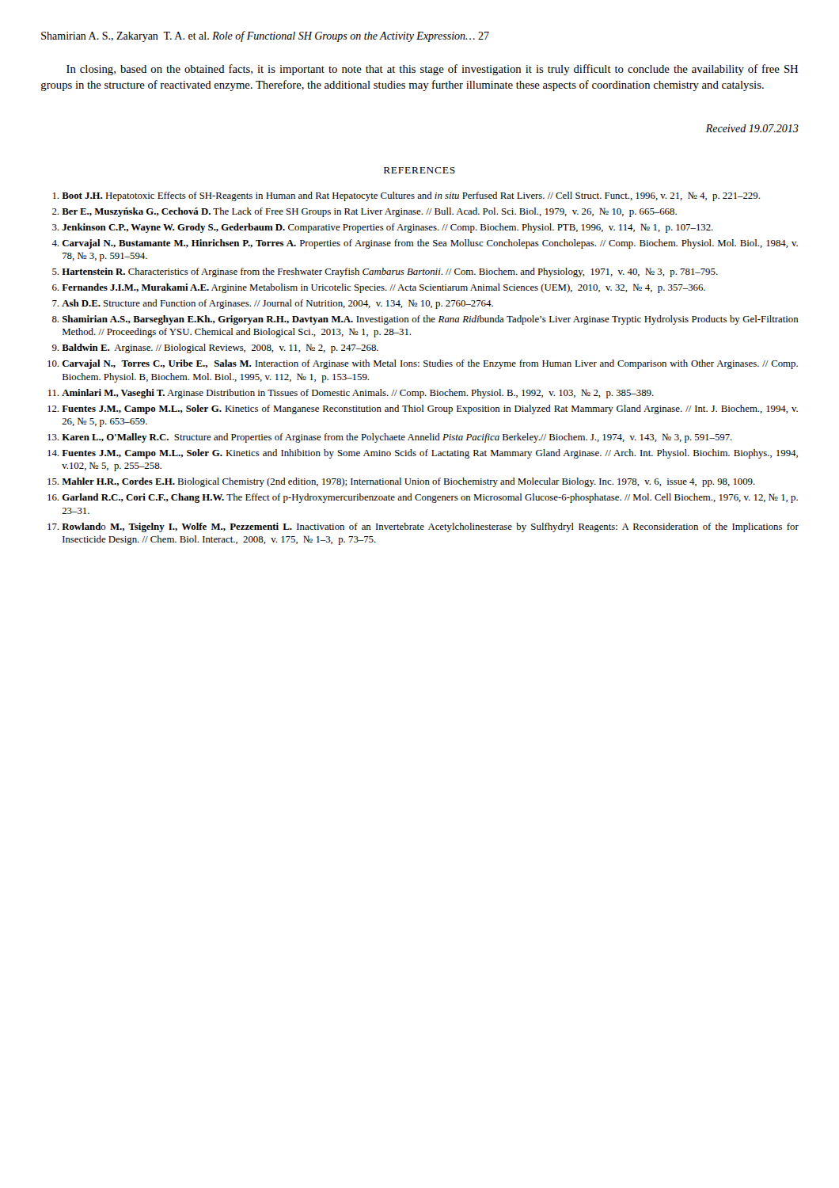Shamirian A. S., Zakaryan T. A. et al. Role of Functional SH Groups on the Activity Expression… 27
In closing, based on the obtained facts, it is important to note that at this stage of investigation it is truly difficult to conclude the availability of free SH groups in the structure of reactivated enzyme. Therefore, the additional studies may further illuminate these aspects of coordination chemistry and catalysis.
Received 19.07.2013
REFERENCES
Boot J.H. Hepatotoxic Effects of SH-Reagents in Human and Rat Hepatocyte Cultures and in situ Perfused Rat Livers. // Cell Struct. Funct., 1996, v. 21, № 4, p. 221–229.
Ber E., Muszyńska G., Cechová D. The Lack of Free SH Groups in Rat Liver Arginase. // Bull. Acad. Pol. Sci. Biol., 1979, v. 26, № 10, p. 665–668.
Jenkinson C.P., Wayne W. Grody S., Gederbaum D. Comparative Properties of Arginases. // Comp. Biochem. Physiol. PTB, 1996, v. 114, № 1, p. 107–132.
Carvajal N., Bustamante M., Hinrichsen P., Torres A. Properties of Arginase from the Sea Mollusc Concholepas Concholepas. // Comp. Biochem. Physiol. Mol. Biol., 1984, v. 78, № 3, p. 591–594.
Hartenstein R. Characteristics of Arginase from the Freshwater Crayfish Cambarus Bartonii. // Com. Biochem. and Physiology, 1971, v. 40, № 3, p. 781–795.
Fernandes J.I.M., Murakami A.E. Arginine Metabolism in Uricotelic Species. // Acta Scientiarum Animal Sciences (UEM), 2010, v. 32, № 4, p. 357–366.
Ash D.E. Structure and Function of Arginases. // Journal of Nutrition, 2004, v. 134, № 10, p. 2760–2764.
Shamirian A.S., Barseghyan E.Kh., Grigoryan R.H., Davtyan M.A. Investigation of the Rana Ridibunda Tadpole’s Liver Arginase Tryptic Hydrolysis Products by Gel-Filtration Method. // Proceedings of YSU. Chemical and Biological Sci., 2013, № 1, p. 28–31.
Baldwin E. Arginase. // Biological Reviews, 2008, v. 11, № 2, p. 247–268.
Carvajal N., Torres C., Uribe E., Salas M. Interaction of Arginase with Metal Ions: Studies of the Enzyme from Human Liver and Comparison with Other Arginases. // Comp. Biochem. Physiol. B, Biochem. Mol. Biol., 1995, v. 112, № 1, p. 153–159.
Aminlari M., Vaseghi T. Arginase Distribution in Tissues of Domestic Animals. // Comp. Biochem. Physiol. B., 1992, v. 103, № 2, p. 385–389.
Fuentes J.M., Campo M.L., Soler G. Kinetics of Manganese Reconstitution and Thiol Group Exposition in Dialyzed Rat Mammary Gland Arginase. // Int. J. Biochem., 1994, v. 26, № 5, p. 653–659.
Karen L., O'Malley R.C. Structure and Properties of Arginase from the Polychaete Annelid Pista Pacifica Berkeley.// Biochem. J., 1974, v. 143, № 3, p. 591–597.
Fuentes J.M., Campo M.L., Soler G. Kinetics and Inhibition by Some Amino Scids of Lactating Rat Mammary Gland Arginase. // Arch. Int. Physiol. Biochim. Biophys., 1994, v.102, № 5, p. 255–258.
Mahler H.R., Cordes E.H. Biological Chemistry (2nd edition, 1978); International Union of Biochemistry and Molecular Biology. Inc. 1978, v. 6, issue 4, pp. 98, 1009.
Garland R.C., Cori C.F., Chang H.W. The Effect of p-Hydroxymercuribenzoate and Congeners on Microsomal Glucose-6-phosphatase. // Mol. Cell Biochem., 1976, v. 12, № 1, p. 23–31.
Rowlando M., Tsigelny I., Wolfe M., Pezzementi L. Inactivation of an Invertebrate Acetylcholinesterase by Sulfhydryl Reagents: A Reconsideration of the Implications for Insecticide Design. // Chem. Biol. Interact., 2008, v. 175, № 1–3, p. 73–75.